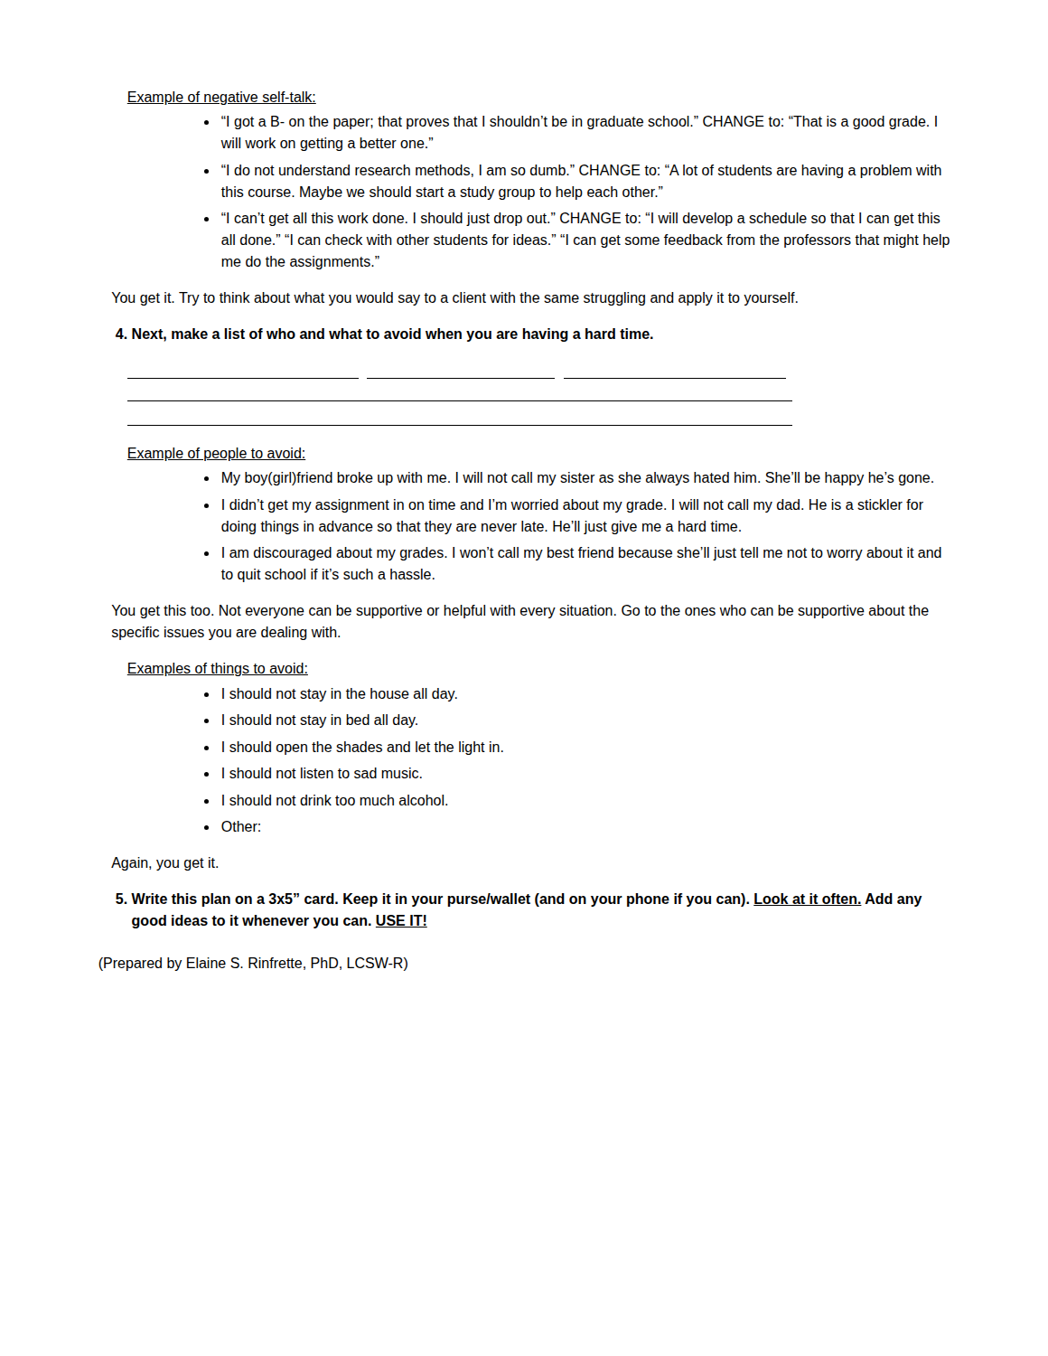Example of negative self-talk:
“I got a B- on the paper; that proves that I shouldn’t be in graduate school.” CHANGE to: “That is a good grade. I will work on getting a better one.”
“I do not understand research methods, I am so dumb.” CHANGE to: “A lot of students are having a problem with this course. Maybe we should start a study group to help each other.”
“I can’t get all this work done. I should just drop out.” CHANGE to: “I will develop a schedule so that I can get this all done.” “I can check with other students for ideas.” “I can get some feedback from the professors that might help me do the assignments.”
You get it. Try to think about what you would say to a client with the same struggling and apply it to yourself.
Next, make a list of who and what to avoid when you are having a hard time.
Example of people to avoid:
My boy(girl)friend broke up with me. I will not call my sister as she always hated him. She’ll be happy he’s gone.
I didn’t get my assignment in on time and I’m worried about my grade. I will not call my dad. He is a stickler for doing things in advance so that they are never late. He’ll just give me a hard time.
I am discouraged about my grades. I won’t call my best friend because she’ll just tell me not to worry about it and to quit school if it’s such a hassle.
You get this too. Not everyone can be supportive or helpful with every situation. Go to the ones who can be supportive about the specific issues you are dealing with.
Examples of things to avoid:
I should not stay in the house all day.
I should not stay in bed all day.
I should open the shades and let the light in.
I should not listen to sad music.
I should not drink too much alcohol.
Other:
Again, you get it.
Write this plan on a 3x5” card. Keep it in your purse/wallet (and on your phone if you can). Look at it often. Add any good ideas to it whenever you can. USE IT!
(Prepared by Elaine S. Rinfrette, PhD, LCSW-R)